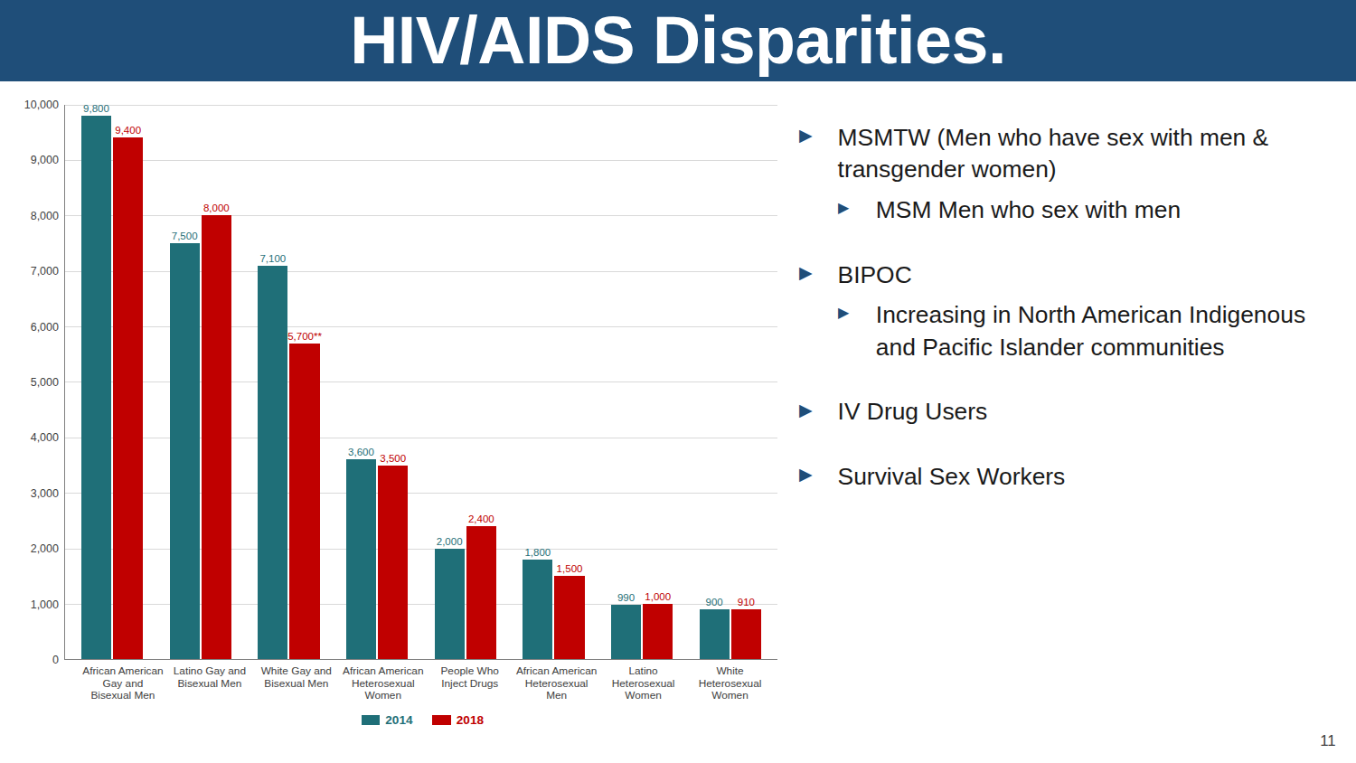HIV/AIDS Disparities.
10,000 9,000 8,000 7,000 6,000 5,000 4,000 3,000 2,000 1,000 0
9,800
9,400
7,500
8,000
7,100
5,700**
3,600
3,500
2,000
2,400
1,800
1,500
990
1,000
900
910
African American Gay and Bisexual Men Latino Gay and Bisexual Men White Gay and Bisexual Men African American Heterosexual Women People Who Inject Drugs African American Heterosexual Men Latino Heterosexual Women White Heterosexual Women
2014 2018
MSMTW (Men who have sex with men & transgender women)
MSM Men who sex with men
BIPOC
Increasing in North American Indigenous and Pacific Islander communities
IV Drug Users
Survival Sex Workers
11